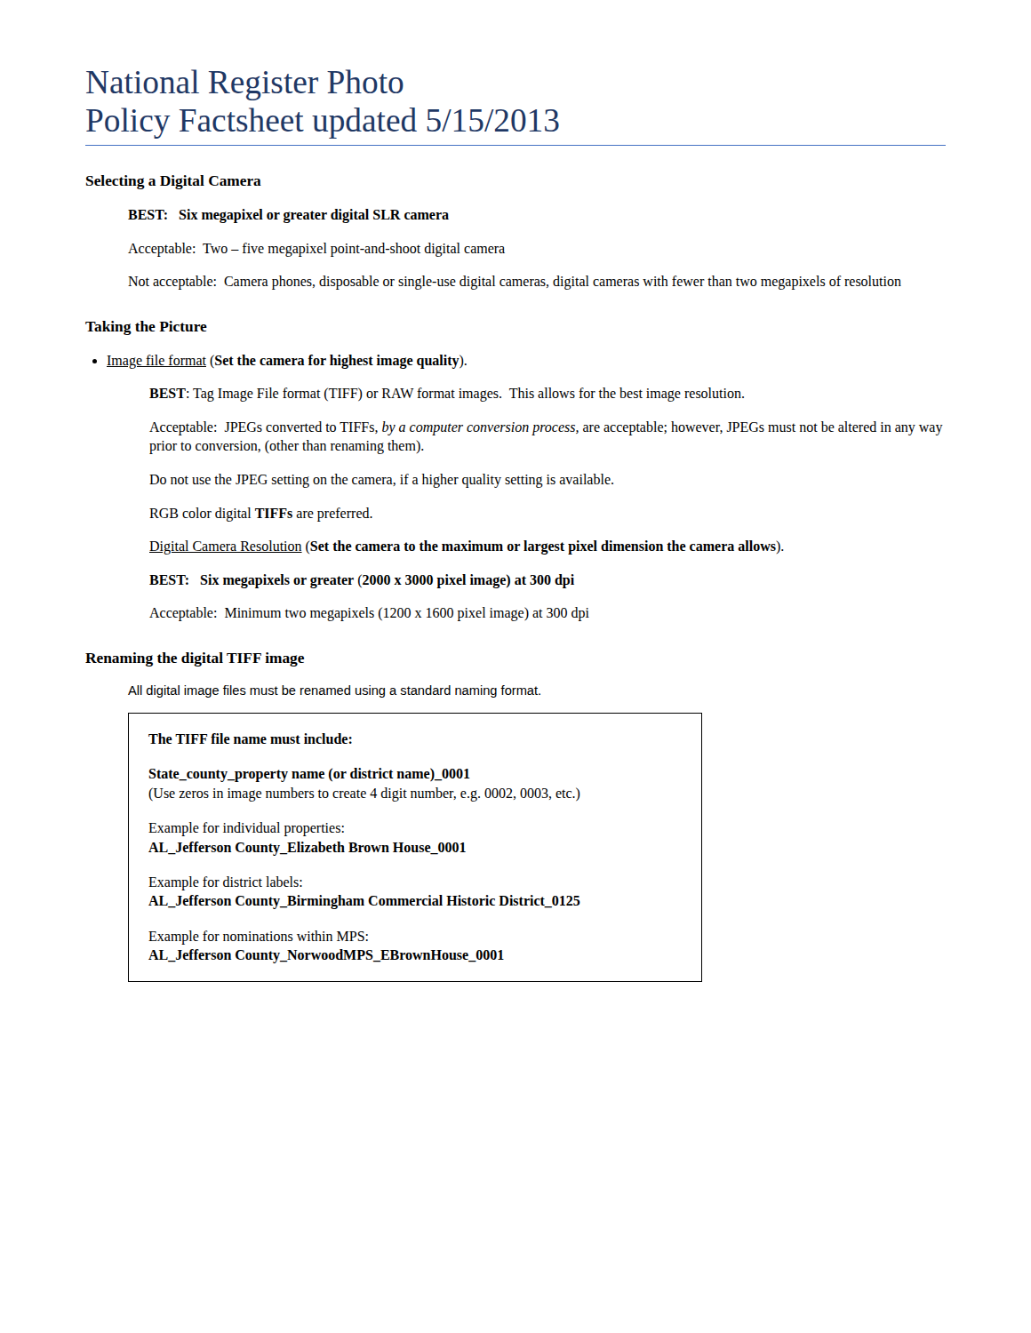National Register Photo
Policy Factsheet updated 5/15/2013
Selecting a Digital Camera
BEST: Six megapixel or greater digital SLR camera
Acceptable: Two – five megapixel point-and-shoot digital camera
Not acceptable: Camera phones, disposable or single-use digital cameras, digital cameras with fewer than two megapixels of resolution
Taking the Picture
Image file format (Set the camera for highest image quality).
BEST: Tag Image File format (TIFF) or RAW format images. This allows for the best image resolution.
Acceptable: JPEGs converted to TIFFs, by a computer conversion process, are acceptable; however, JPEGs must not be altered in any way prior to conversion, (other than renaming them).
Do not use the JPEG setting on the camera, if a higher quality setting is available.
RGB color digital TIFFs are preferred.
Digital Camera Resolution (Set the camera to the maximum or largest pixel dimension the camera allows).
BEST: Six megapixels or greater (2000 x 3000 pixel image) at 300 dpi
Acceptable: Minimum two megapixels (1200 x 1600 pixel image) at 300 dpi
Renaming the digital TIFF image
All digital image files must be renamed using a standard naming format.
The TIFF file name must include:
State_county_property name (or district name)_0001
(Use zeros in image numbers to create 4 digit number, e.g. 0002, 0003, etc.)
Example for individual properties:
AL_Jefferson County_Elizabeth Brown House_0001
Example for district labels:
AL_Jefferson County_Birmingham Commercial Historic District_0125
Example for nominations within MPS:
AL_Jefferson County_NorwoodMPS_EBrownHouse_0001